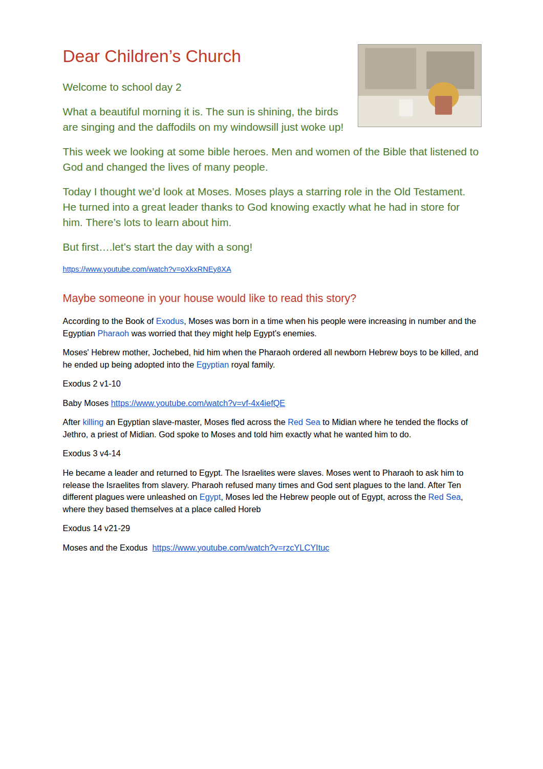Dear Children’s Church
Welcome to school day 2
What a beautiful morning it is. The sun is shining, the birds are singing and the daffodils on my windowsill just woke up!
This week we looking at some bible heroes. Men and women of the Bible that listened to God and changed the lives of many people.
Today I thought we’d look at Moses. Moses plays a starring role in the Old Testament. He turned into a great leader thanks to God knowing exactly what he had in store for him. There’s lots to learn about him.
But first….let’s start the day with a song!
https://www.youtube.com/watch?v=oXkxRNEy8XA
Maybe someone in your house would like to read this story?
According to the Book of Exodus, Moses was born in a time when his people were increasing in number and the Egyptian Pharaoh was worried that they might help Egypt's enemies.
Moses' Hebrew mother, Jochebed, hid him when the Pharaoh ordered all newborn Hebrew boys to be killed, and he ended up being adopted into the Egyptian royal family.
Exodus 2 v1-10
Baby Moses https://www.youtube.com/watch?v=vf-4x4iefQE
After killing an Egyptian slave-master, Moses fled across the Red Sea to Midian where he tended the flocks of Jethro, a priest of Midian. God spoke to Moses and told him exactly what he wanted him to do.
Exodus 3 v4-14
He became a leader and returned to Egypt. The Israelites were slaves. Moses went to Pharaoh to ask him to release the Israelites from slavery. Pharaoh refused many times and God sent plagues to the land. After Ten different plagues were unleashed on Egypt, Moses led the Hebrew people out of Egypt, across the Red Sea, where they based themselves at a place called Horeb
Exodus 14 v21-29
Moses and the Exodus https://www.youtube.com/watch?v=rzcYLCYItuc